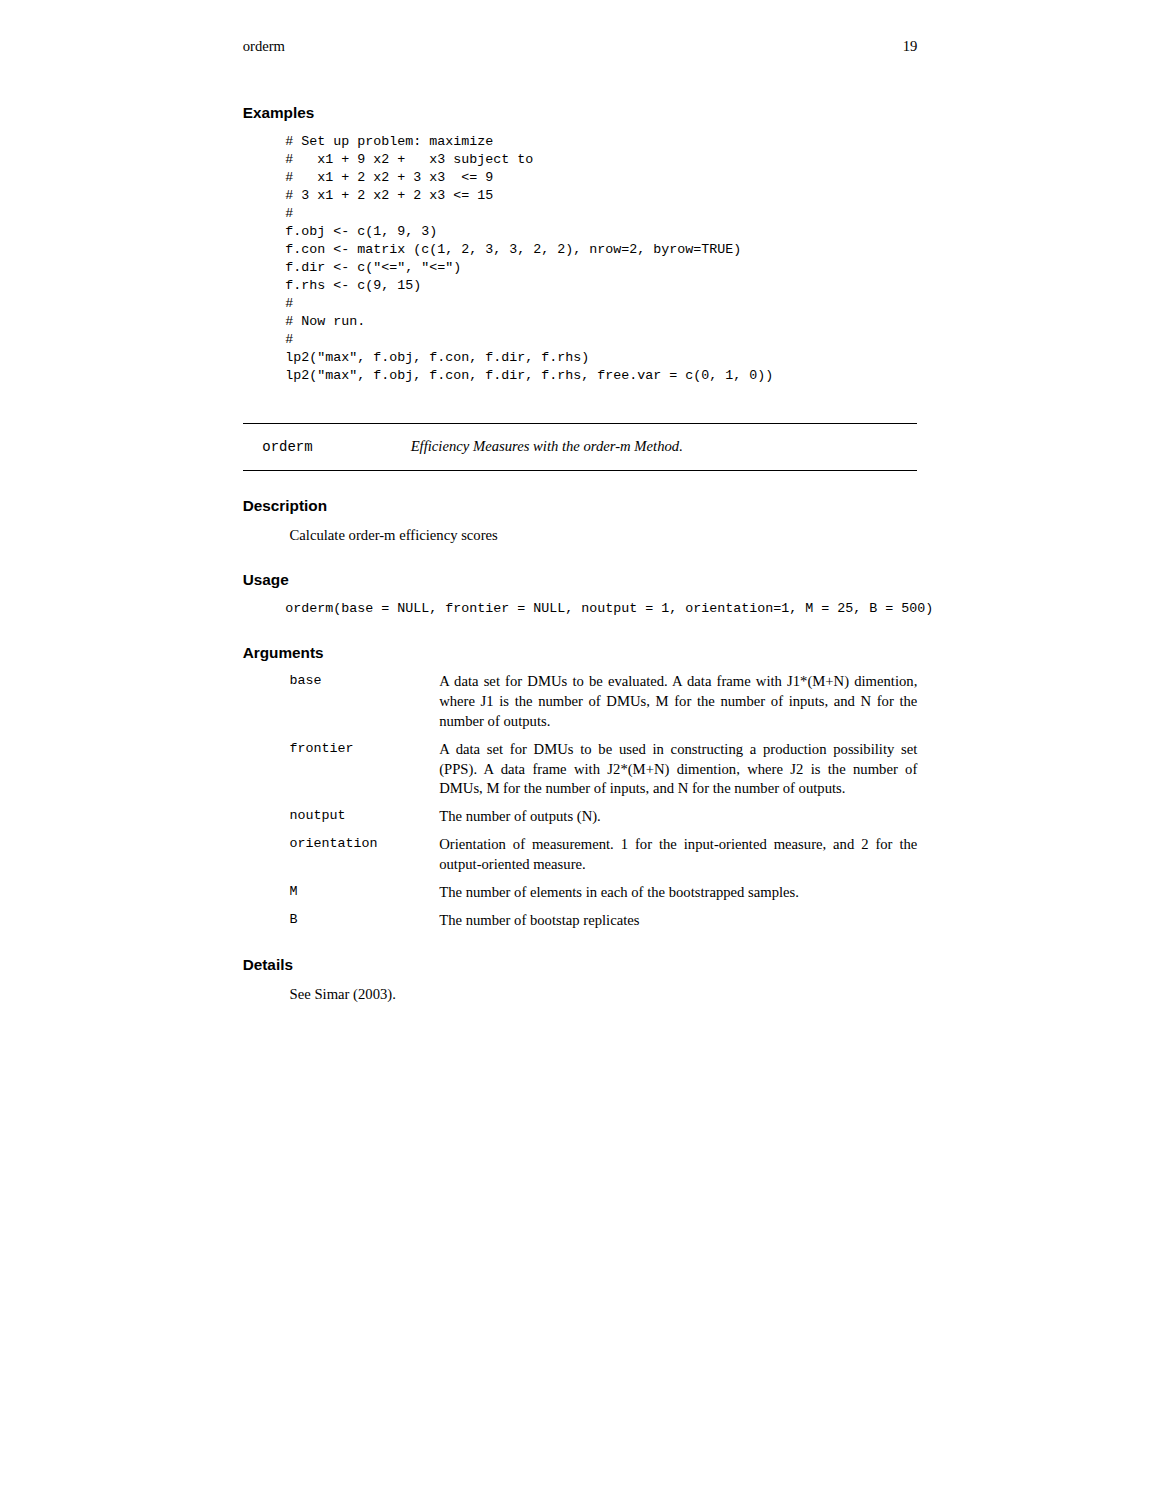orderm 19
Examples
# Set up problem: maximize
#   x1 + 9 x2 +   x3 subject to
#   x1 + 2 x2 + 3 x3  <= 9
# 3 x1 + 2 x2 + 2 x3 <= 15
#
f.obj <- c(1, 9, 3)
f.con <- matrix (c(1, 2, 3, 3, 2, 2), nrow=2, byrow=TRUE)
f.dir <- c("<=", "<=")
f.rhs <- c(9, 15)
#
# Now run.
#
lp2("max", f.obj, f.con, f.dir, f.rhs)
lp2("max", f.obj, f.con, f.dir, f.rhs, free.var = c(0, 1, 0))
orderm Efficiency Measures with the order-m Method.
Description
Calculate order-m efficiency scores
Usage
orderm(base = NULL, frontier = NULL, noutput = 1, orientation=1, M = 25, B = 500)
Arguments
base
A data set for DMUs to be evaluated. A data frame with J1*(M+N) dimention, where J1 is the number of DMUs, M for the number of inputs, and N for the number of outputs.
frontier
A data set for DMUs to be used in constructing a production possibility set (PPS). A data frame with J2*(M+N) dimention, where J2 is the number of DMUs, M for the number of inputs, and N for the number of outputs.
noutput
The number of outputs (N).
orientation
Orientation of measurement. 1 for the input-oriented measure, and 2 for the output-oriented measure.
M
The number of elements in each of the bootstrapped samples.
B
The number of bootstap replicates
Details
See Simar (2003).